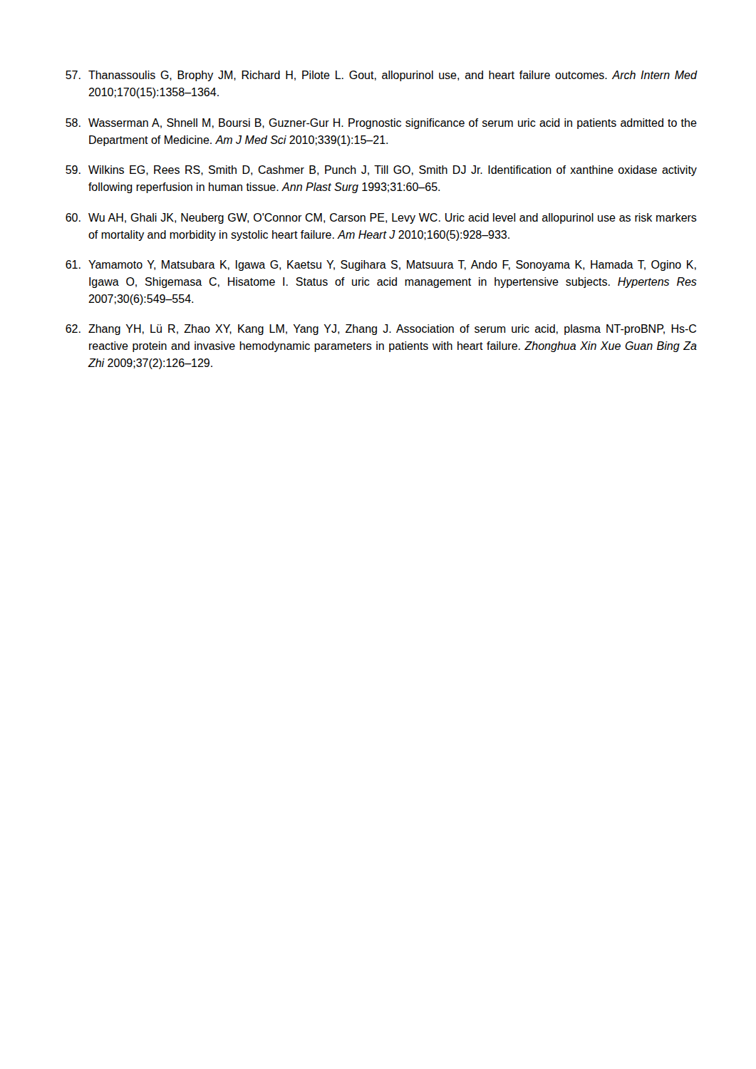Thanassoulis G, Brophy JM, Richard H, Pilote L. Gout, allopurinol use, and heart failure outcomes. Arch Intern Med 2010;170(15):1358–1364.
Wasserman A, Shnell M, Boursi B, Guzner-Gur H. Prognostic significance of serum uric acid in patients admitted to the Department of Medicine. Am J Med Sci 2010;339(1):15–21.
Wilkins EG, Rees RS, Smith D, Cashmer B, Punch J, Till GO, Smith DJ Jr. Identification of xanthine oxidase activity following reperfusion in human tissue. Ann Plast Surg 1993;31:60–65.
Wu AH, Ghali JK, Neuberg GW, O'Connor CM, Carson PE, Levy WC. Uric acid level and allopurinol use as risk markers of mortality and morbidity in systolic heart failure. Am Heart J 2010;160(5):928–933.
Yamamoto Y, Matsubara K, Igawa G, Kaetsu Y, Sugihara S, Matsuura T, Ando F, Sonoyama K, Hamada T, Ogino K, Igawa O, Shigemasa C, Hisatome I. Status of uric acid management in hypertensive subjects. Hypertens Res 2007;30(6):549–554.
Zhang YH, Lü R, Zhao XY, Kang LM, Yang YJ, Zhang J. Association of serum uric acid, plasma NT-proBNP, Hs-C reactive protein and invasive hemodynamic parameters in patients with heart failure. Zhonghua Xin Xue Guan Bing Za Zhi 2009;37(2):126–129.